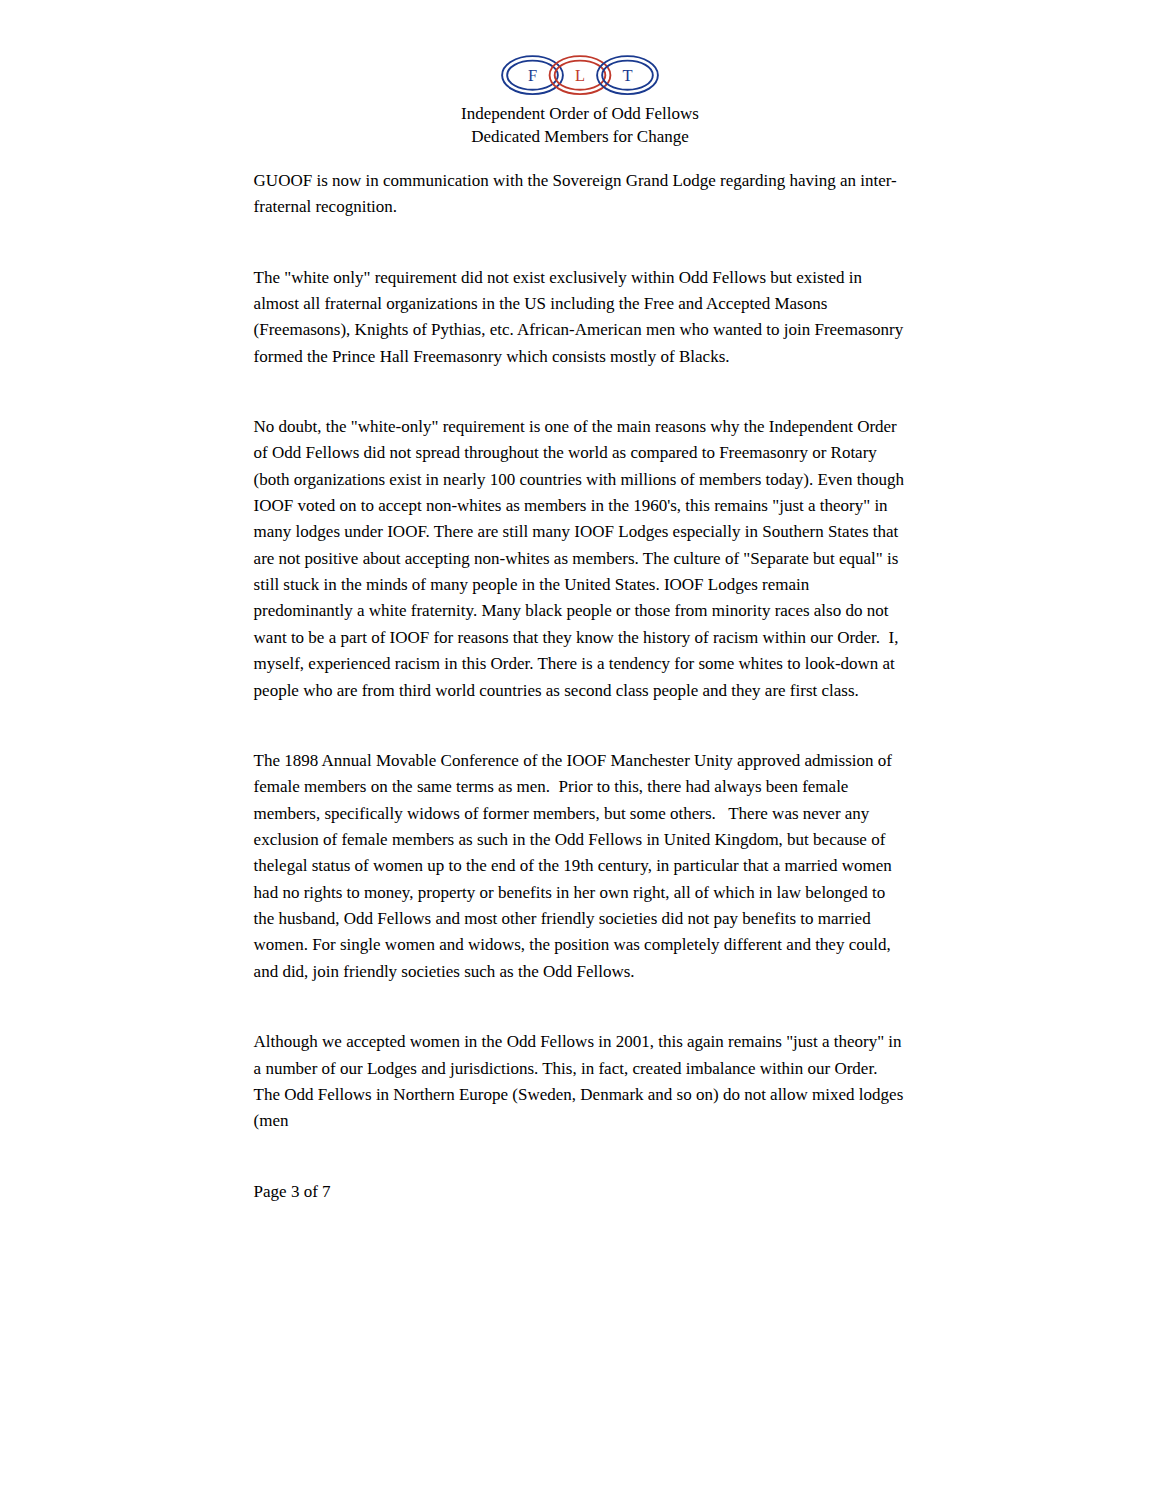F L T
Independent Order of Odd Fellows
Dedicated Members for Change
GUOOF is now in communication with the Sovereign Grand Lodge regarding having an inter-fraternal recognition.
The "white only" requirement did not exist exclusively within Odd Fellows but existed in almost all fraternal organizations in the US including the Free and Accepted Masons (Freemasons), Knights of Pythias, etc. African-American men who wanted to join Freemasonry formed the Prince Hall Freemasonry which consists mostly of Blacks.
No doubt, the "white-only" requirement is one of the main reasons why the Independent Order of Odd Fellows did not spread throughout the world as compared to Freemasonry or Rotary (both organizations exist in nearly 100 countries with millions of members today). Even though IOOF voted on to accept non-whites as members in the 1960's, this remains "just a theory" in many lodges under IOOF. There are still many IOOF Lodges especially in Southern States that are not positive about accepting non-whites as members. The culture of "Separate but equal" is still stuck in the minds of many people in the United States. IOOF Lodges remain predominantly a white fraternity. Many black people or those from minority races also do not want to be a part of IOOF for reasons that they know the history of racism within our Order. I, myself, experienced racism in this Order. There is a tendency for some whites to look-down at people who are from third world countries as second class people and they are first class.
The 1898 Annual Movable Conference of the IOOF Manchester Unity approved admission of female members on the same terms as men. Prior to this, there had always been female members, specifically widows of former members, but some others. There was never any exclusion of female members as such in the Odd Fellows in United Kingdom, but because of thelegal status of women up to the end of the 19th century, in particular that a married women had no rights to money, property or benefits in her own right, all of which in law belonged to the husband, Odd Fellows and most other friendly societies did not pay benefits to married women. For single women and widows, the position was completely different and they could, and did, join friendly societies such as the Odd Fellows.
Although we accepted women in the Odd Fellows in 2001, this again remains "just a theory" in a number of our Lodges and jurisdictions. This, in fact, created imbalance within our Order. The Odd Fellows in Northern Europe (Sweden, Denmark and so on) do not allow mixed lodges (men
Page 3 of 7